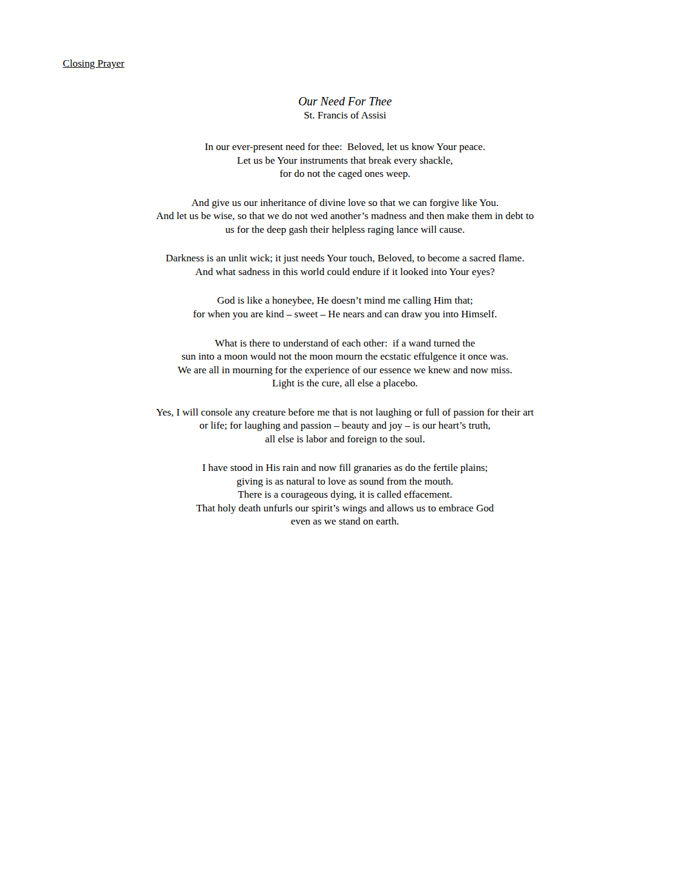Closing Prayer
Our Need For Thee
St. Francis of Assisi
In our ever-present need for thee: Beloved, let us know Your peace.
Let us be Your instruments that break every shackle,
for do not the caged ones weep.
And give us our inheritance of divine love so that we can forgive like You.
And let us be wise, so that we do not wed another’s madness and then make them in debt to
us for the deep gash their helpless raging lance will cause.
Darkness is an unlit wick; it just needs Your touch, Beloved, to become a sacred flame.
And what sadness in this world could endure if it looked into Your eyes?
God is like a honeybee, He doesn’t mind me calling Him that;
for when you are kind – sweet – He nears and can draw you into Himself.
What is there to understand of each other: if a wand turned the
sun into a moon would not the moon mourn the ecstatic effulgence it once was.
We are all in mourning for the experience of our essence we knew and now miss.
Light is the cure, all else a placebo.
Yes, I will console any creature before me that is not laughing or full of passion for their art
or life; for laughing and passion – beauty and joy – is our heart’s truth,
all else is labor and foreign to the soul.
I have stood in His rain and now fill granaries as do the fertile plains;
giving is as natural to love as sound from the mouth.
There is a courageous dying, it is called effacement.
That holy death unfurls our spirit’s wings and allows us to embrace God
even as we stand on earth.